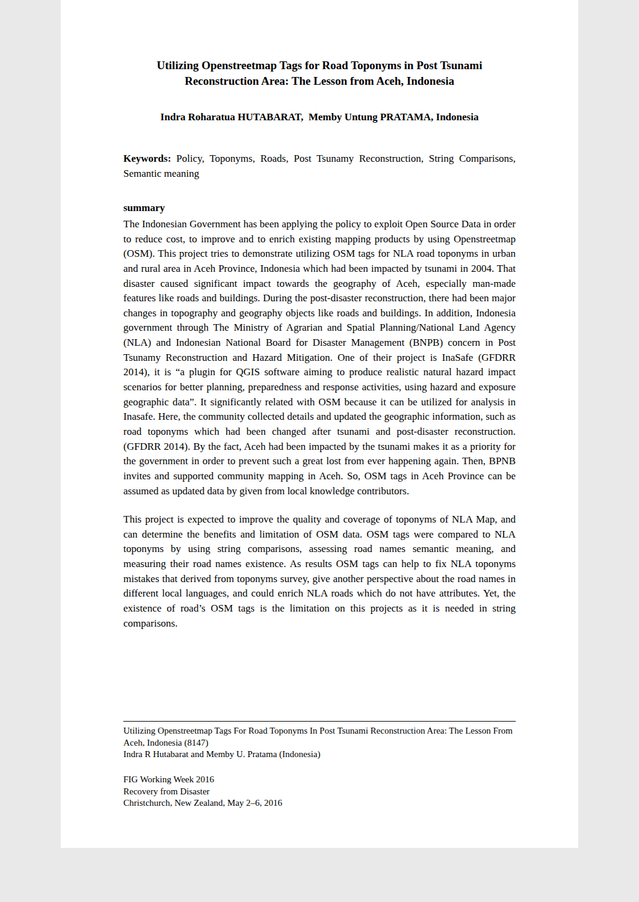Utilizing Openstreetmap Tags for Road Toponyms in Post Tsunami
Reconstruction Area: The Lesson from Aceh, Indonesia
Indra Roharatua HUTABARAT, Memby Untung PRATAMA, Indonesia
Keywords: Policy, Toponyms, Roads, Post Tsunamy Reconstruction, String Comparisons, Semantic meaning
summary
The Indonesian Government has been applying the policy to exploit Open Source Data in order to reduce cost, to improve and to enrich existing mapping products by using Openstreetmap (OSM). This project tries to demonstrate utilizing OSM tags for NLA road toponyms in urban and rural area in Aceh Province, Indonesia which had been impacted by tsunami in 2004. That disaster caused significant impact towards the geography of Aceh, especially man-made features like roads and buildings. During the post-disaster reconstruction, there had been major changes in topography and geography objects like roads and buildings. In addition, Indonesia government through The Ministry of Agrarian and Spatial Planning/National Land Agency (NLA) and Indonesian National Board for Disaster Management (BNPB) concern in Post Tsunamy Reconstruction and Hazard Mitigation. One of their project is InaSafe (GFDRR 2014), it is “a plugin for QGIS software aiming to produce realistic natural hazard impact scenarios for better planning, preparedness and response activities, using hazard and exposure geographic data”. It significantly related with OSM because it can be utilized for analysis in Inasafe. Here, the community collected details and updated the geographic information, such as road toponyms which had been changed after tsunami and post-disaster reconstruction. (GFDRR 2014). By the fact, Aceh had been impacted by the tsunami makes it as a priority for the government in order to prevent such a great lost from ever happening again. Then, BPNB invites and supported community mapping in Aceh. So, OSM tags in Aceh Province can be assumed as updated data by given from local knowledge contributors.
This project is expected to improve the quality and coverage of toponyms of NLA Map, and can determine the benefits and limitation of OSM data. OSM tags were compared to NLA toponyms by using string comparisons, assessing road names semantic meaning, and measuring their road names existence. As results OSM tags can help to fix NLA toponyms mistakes that derived from toponyms survey, give another perspective about the road names in different local languages, and could enrich NLA roads which do not have attributes. Yet, the existence of road’s OSM tags is the limitation on this projects as it is needed in string comparisons.
Utilizing Openstreetmap Tags For Road Toponyms In Post Tsunami Reconstruction Area: The Lesson From Aceh, Indonesia (8147)
Indra R Hutabarat and Memby U. Pratama (Indonesia)
FIG Working Week 2016
Recovery from Disaster
Christchurch, New Zealand, May 2–6, 2016